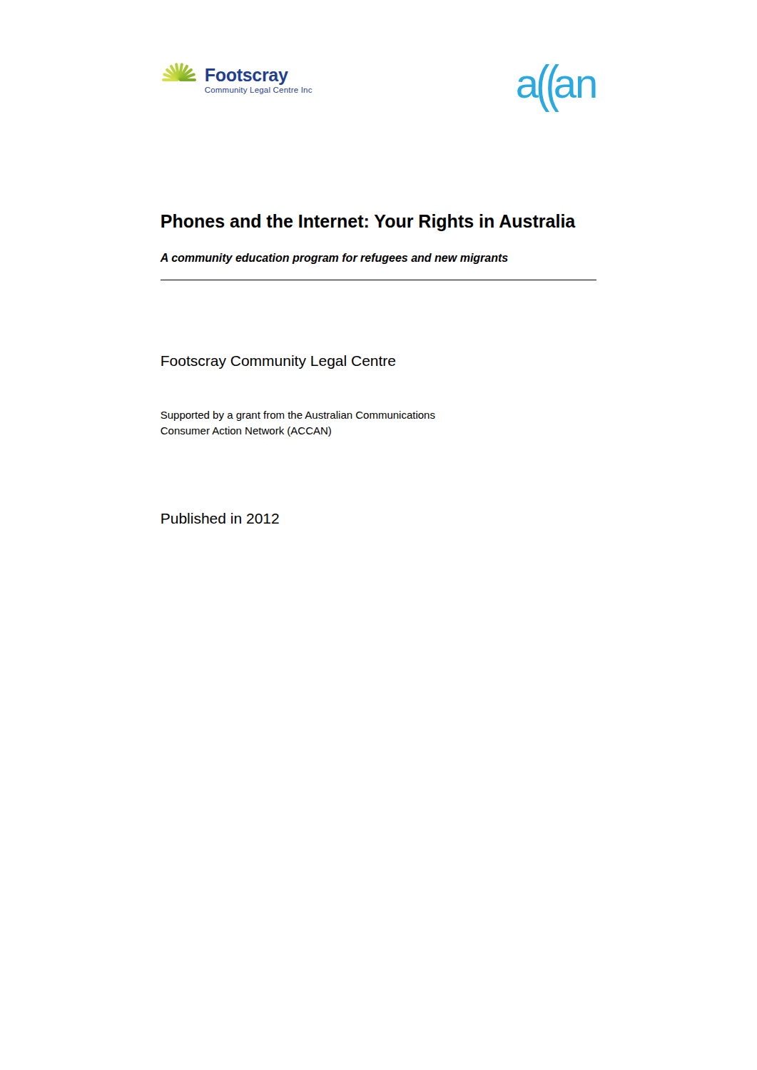Footscray
Community Legal Centre Inc
a((an
Phones and the Internet: Your Rights in Australia
A community education program for refugees and new migrants
Footscray Community Legal Centre
Supported by a grant from the Australian Communications
Consumer Action Network (ACCAN)
Published in 2012